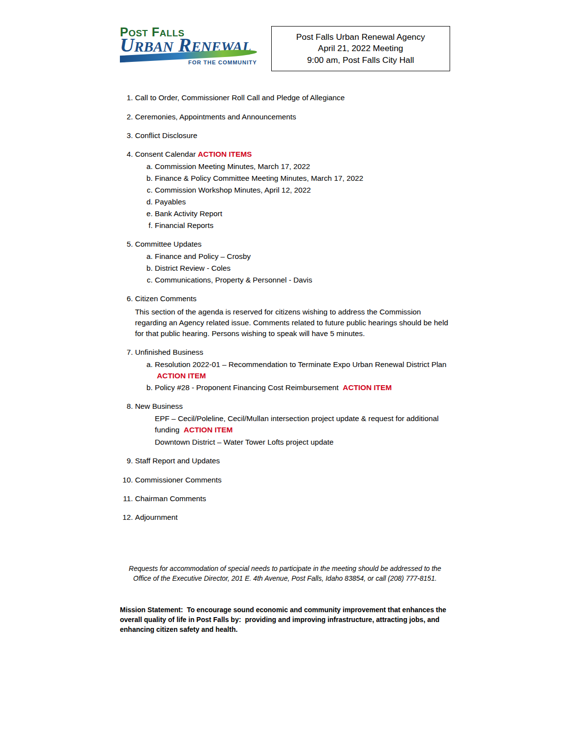POST FALLS
URBAN RENEWAL
FOR THE COMMUNITY
Post Falls Urban Renewal Agency
April 21, 2022 Meeting
9:00 am, Post Falls City Hall
Call to Order, Commissioner Roll Call and Pledge of Allegiance
Ceremonies, Appointments and Announcements
Conflict Disclosure
Consent Calendar ACTION ITEMS
Commission Meeting Minutes, March 17, 2022
Finance & Policy Committee Meeting Minutes, March 17, 2022
Commission Workshop Minutes, April 12, 2022
Payables
Bank Activity Report
Financial Reports
Committee Updates
Finance and Policy – Crosby
District Review - Coles
Communications, Property & Personnel - Davis
Citizen Comments This section of the agenda is reserved for citizens wishing to address the Commission regarding an Agency related issue. Comments related to future public hearings should be held for that public hearing. Persons wishing to speak will have 5 minutes.
Unfinished Business
Resolution 2022-01 – Recommendation to Terminate Expo Urban Renewal District Plan ACTION ITEM
Policy #28 - Proponent Financing Cost Reimbursement ACTION ITEM
New Business
EPF – Cecil/Poleline, Cecil/Mullan intersection project update & request for additional funding ACTION ITEM
Downtown District – Water Tower Lofts project update
Staff Report and Updates
Commissioner Comments
Chairman Comments
Adjournment
Requests for accommodation of special needs to participate in the meeting should be addressed to the
Office of the Executive Director, 201 E. 4th Avenue, Post Falls, Idaho 83854, or call (208) 777-8151.
Mission Statement: To encourage sound economic and community improvement that enhances the overall quality of life in Post Falls by: providing and improving infrastructure, attracting jobs, and enhancing citizen safety and health.